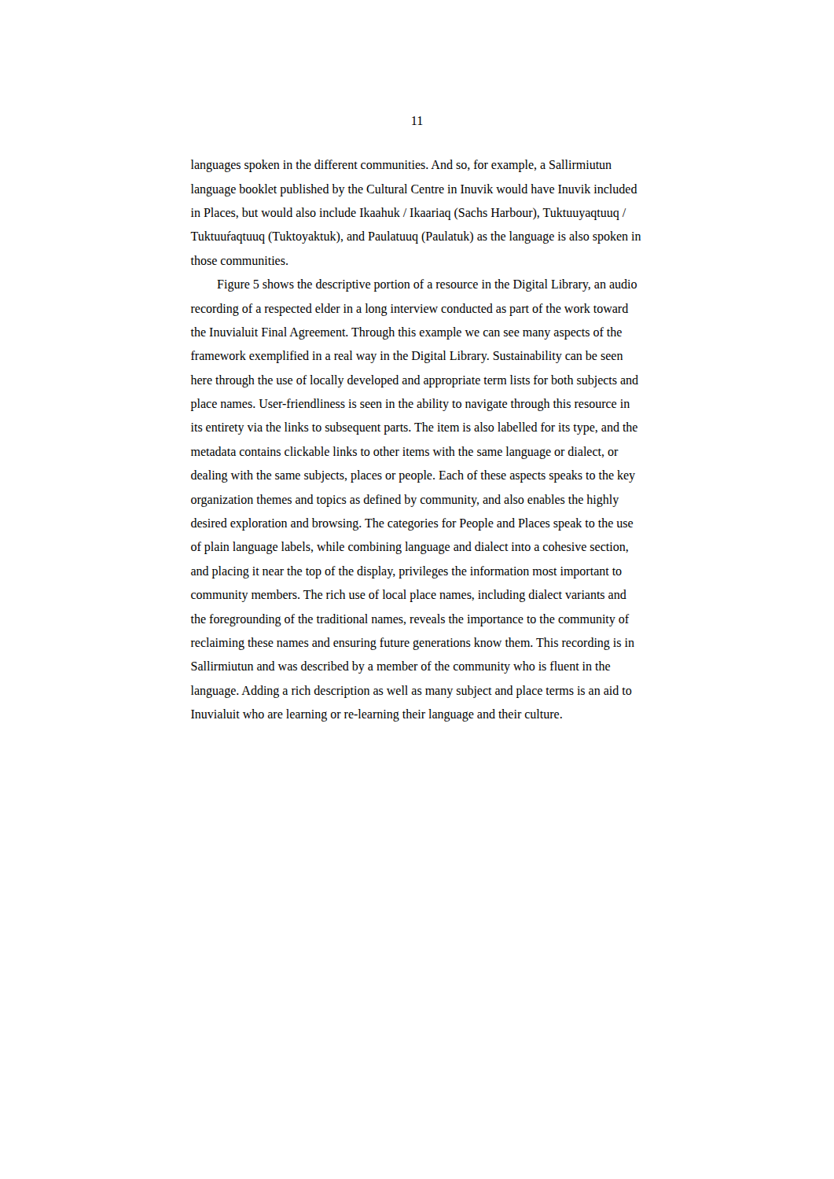11
languages spoken in the different communities. And so, for example, a Sallirmiutun language booklet published by the Cultural Centre in Inuvik would have Inuvik included in Places, but would also include Ikaahuk / Ikaariaq (Sachs Harbour), Tuktuuyaqtuuq / Tuktuuŕaqtuuq (Tuktoyaktuk), and Paulatuuq (Paulatuk) as the language is also spoken in those communities.
Figure 5 shows the descriptive portion of a resource in the Digital Library, an audio recording of a respected elder in a long interview conducted as part of the work toward the Inuvialuit Final Agreement. Through this example we can see many aspects of the framework exemplified in a real way in the Digital Library. Sustainability can be seen here through the use of locally developed and appropriate term lists for both subjects and place names. User-friendliness is seen in the ability to navigate through this resource in its entirety via the links to subsequent parts. The item is also labelled for its type, and the metadata contains clickable links to other items with the same language or dialect, or dealing with the same subjects, places or people. Each of these aspects speaks to the key organization themes and topics as defined by community, and also enables the highly desired exploration and browsing. The categories for People and Places speak to the use of plain language labels, while combining language and dialect into a cohesive section, and placing it near the top of the display, privileges the information most important to community members. The rich use of local place names, including dialect variants and the foregrounding of the traditional names, reveals the importance to the community of reclaiming these names and ensuring future generations know them. This recording is in Sallirmiutun and was described by a member of the community who is fluent in the language. Adding a rich description as well as many subject and place terms is an aid to Inuvialuit who are learning or re-learning their language and their culture.